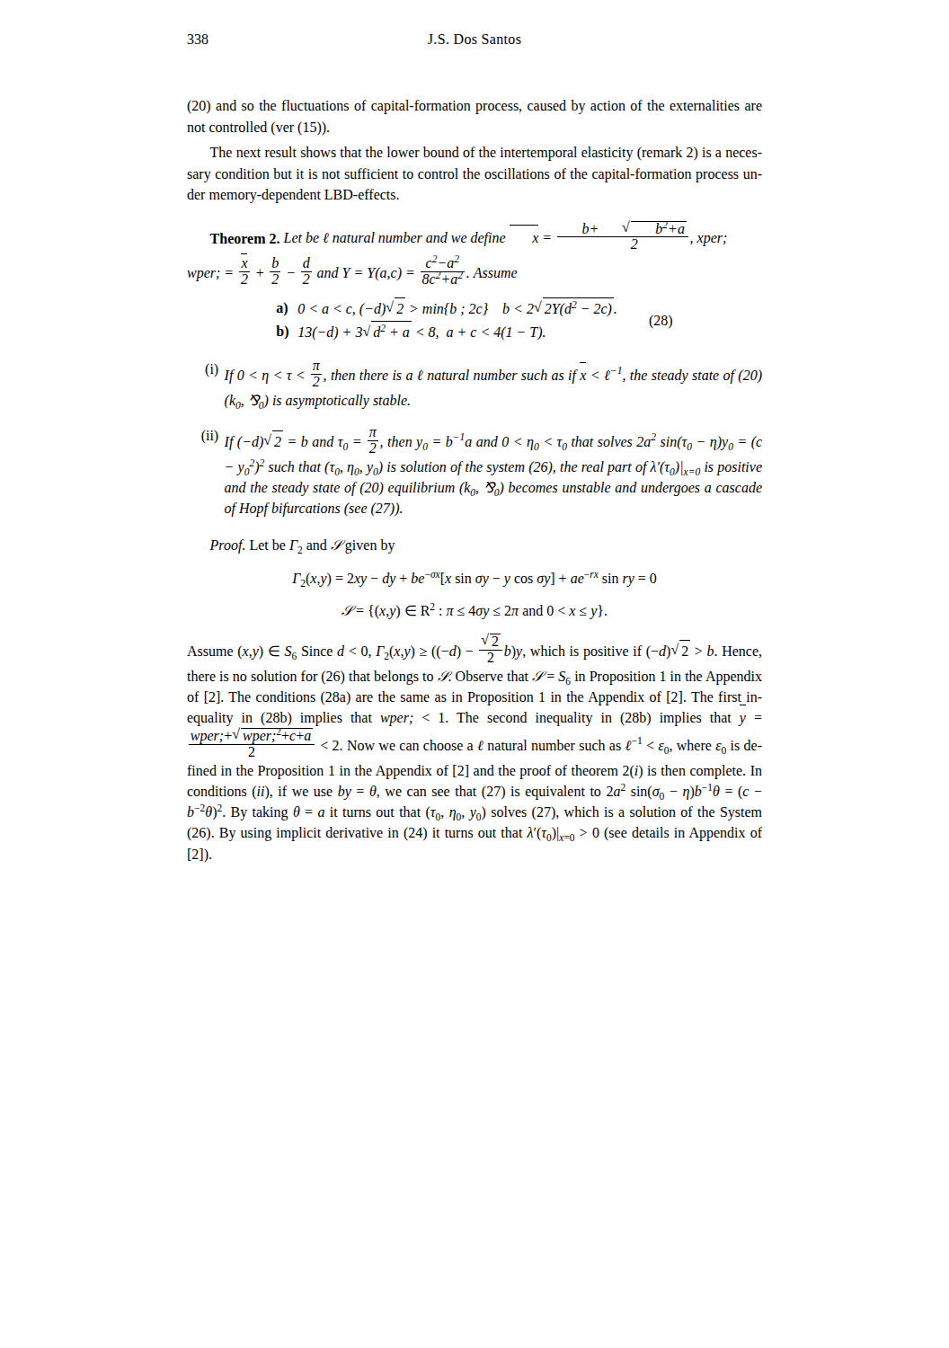338 J.S. Dos Santos 338
(20) and so the fluctuations of capital-formation process, caused by action of the externalities are not controlled (ver (15)).
The next result shows that the lower bound of the intertemporal elasticity (remark 2) is a necessary condition but it is not sufficient to control the oscillations of the capital-formation process under memory-dependent LBD-effects.
Theorem 2. Let be ℓ natural number and we define x = b+b2+a 2, xper;
wper; = x 2 + b 2 − d 2 and Υ = Υ(a,c) = c2−a28c2+a2. Assume
a) 0 < a < c, (−d)2 > min{b ; 2c} b < 22Υ(d2 − 2c). b) 13(−d) + 3d2 + a < 8, a + c < 4(1 − T).
(28)
(i) If 0 < η < τ < π 2, then there is a ℓ natural number such as if x < ℓ−1, the steady state of (20) (k0, ⅋0) is asymptotically stable.
(ii) If (−d)2 = b and τ0 = π 2, then y0 = b−1a and 0 < η0 < τ0 that solves 2a2 sin(τ0 − η)y0 = (c − y02)2 such that (τ0, η0, y0) is solution of the system (26), the real part of λ′(τ0)|x=0 is positive and the steady state of (20) equilibrium (k0, ⅋0) becomes unstable and undergoes a cascade of Hopf bifurcations (see (27)).
Proof. Let be Γ2 and 𝒮 given by
Γ2(x,y) = 2xy − dy + be−σx[x sin σy − y cos σy] + ae−rx sin ry = 0
𝒮 = {(x,y) ∈ R2 : π ≤ 4σy ≤ 2π and 0 < x ≤ y}.
Assume (x,y) ∈ S6 Since d < 0, Γ2(x,y) ≥ ((−d) − 22 b)y, which is positive if (−d)2 > b. Hence, there is no solution for (26) that belongs to 𝒮. Observe that 𝒮 = S6 in Proposition 1 in the Appendix of [2]. The conditions (28a) are the same as in Proposition 1 in the Appendix of [2]. The first inequality in (28b) implies that wper; < 1. The second inequality in (28b) implies that y = wper;+wper;2+c+a 2 < 2. Now we can choose a ℓ natural number such as ℓ−1 < ε0, where ε0 is defined in the Proposition 1 in the Appendix of [2] and the proof of theorem 2(i) is then complete. In conditions (ii), if we use by = θ, we can see that (27) is equivalent to 2a2 sin(σ0 − η)b−1θ = (c − b−2θ)2. By taking θ = a it turns out that (τ0, η0, y0) solves (27), which is a solution of the System (26). By using implicit derivative in (24) it turns out that λ′(τ0)|x=0 > 0 (see details in Appendix of [2]).